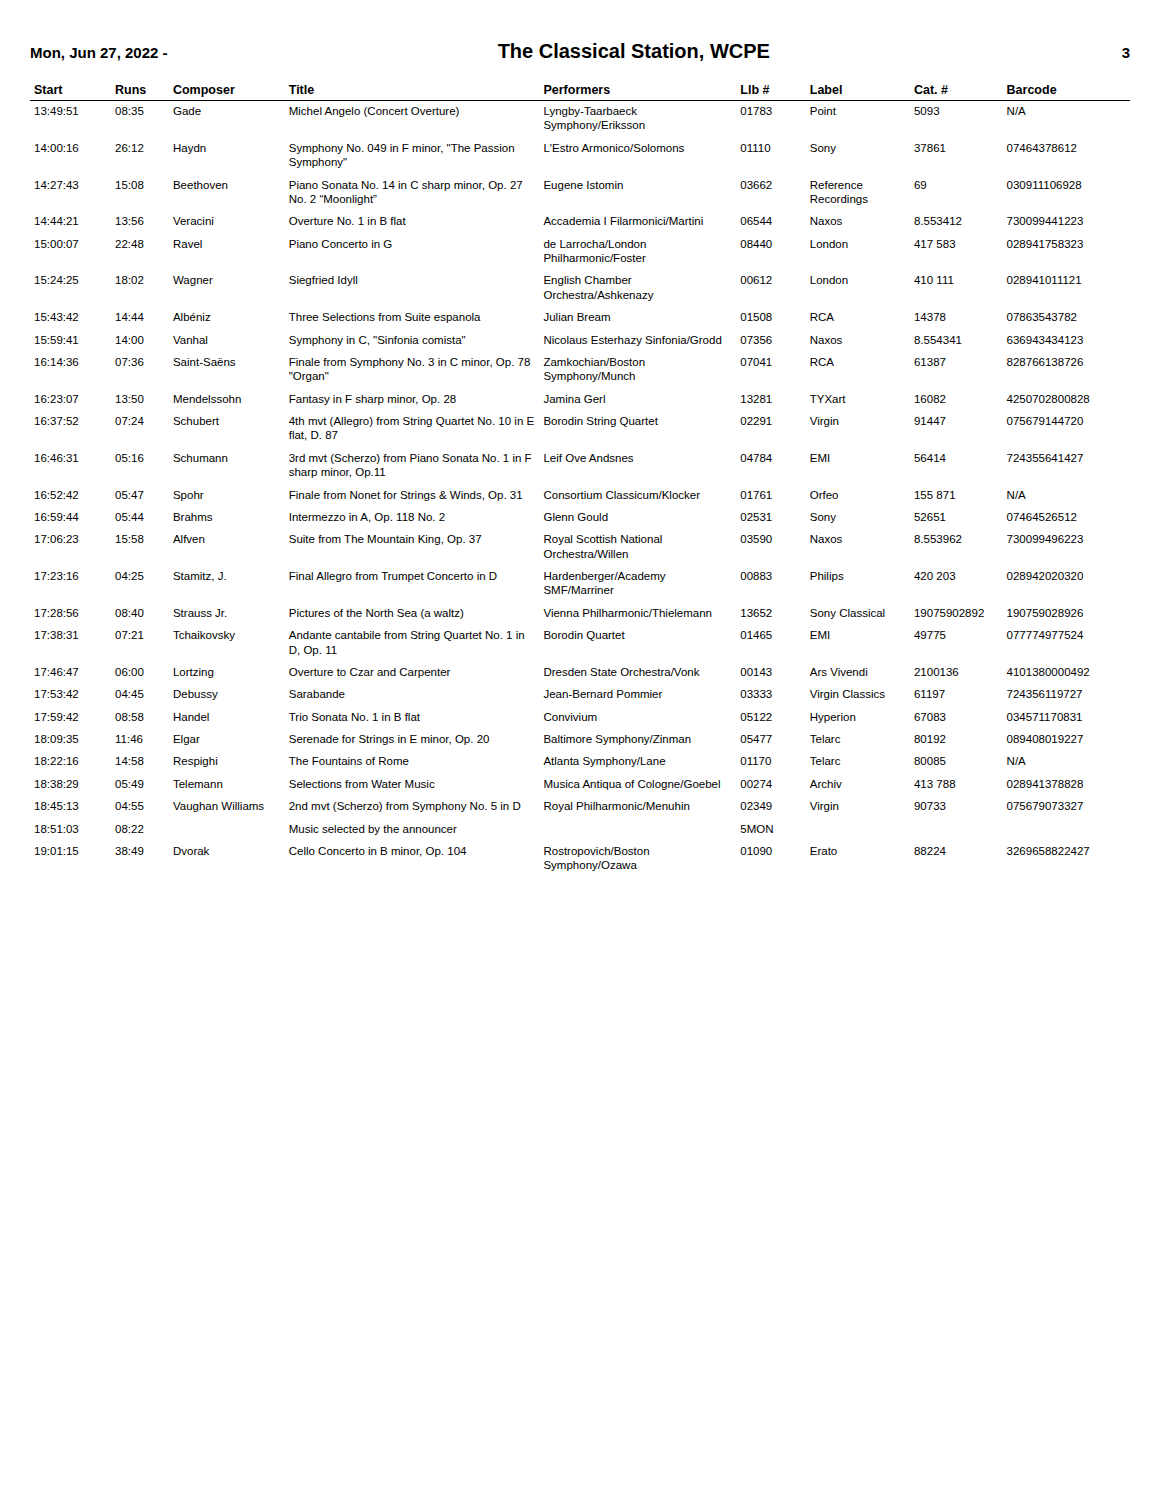Mon, Jun 27, 2022 -
The Classical Station, WCPE
3
| Start | Runs | Composer | Title | Performers | Llb # | Label | Cat. # | Barcode |
| --- | --- | --- | --- | --- | --- | --- | --- | --- |
| 13:49:51 | 08:35 | Gade | Michel Angelo (Concert Overture) | Lyngby-Taarbaeck Symphony/Eriksson | 01783 | Point | 5093 | N/A |
| 14:00:16 | 26:12 | Haydn | Symphony No. 049 in F minor, "The Passion Symphony" | L'Estro Armonico/Solomons | 01110 | Sony | 37861 | 07464378612 |
| 14:27:43 | 15:08 | Beethoven | Piano Sonata No. 14 in C sharp minor, Op. 27 No. 2 “Moonlight” | Eugene Istomin | 03662 | Reference Recordings | 69 | 030911106928 |
| 14:44:21 | 13:56 | Veracini | Overture No. 1 in B flat | Accademia I Filarmonici/Martini | 06544 | Naxos | 8.553412 | 730099441223 |
| 15:00:07 | 22:48 | Ravel | Piano Concerto in G | de Larrocha/London Philharmonic/Foster | 08440 | London | 417 583 | 028941758323 |
| 15:24:25 | 18:02 | Wagner | Siegfried Idyll | English Chamber Orchestra/Ashkenazy | 00612 | London | 410 111 | 028941011121 |
| 15:43:42 | 14:44 | Albéniz | Three Selections from Suite espanola | Julian Bream | 01508 | RCA | 14378 | 07863543782 |
| 15:59:41 | 14:00 | Vanhal | Symphony in C, "Sinfonia comista" | Nicolaus Esterhazy Sinfonia/Grodd | 07356 | Naxos | 8.554341 | 636943434123 |
| 16:14:36 | 07:36 | Saint-Saëns | Finale from Symphony No. 3 in C minor, Op. 78 "Organ" | Zamkochian/Boston Symphony/Munch | 07041 | RCA | 61387 | 828766138726 |
| 16:23:07 | 13:50 | Mendelssohn | Fantasy in F sharp minor, Op. 28 | Jamina Gerl | 13281 | TYXart | 16082 | 4250702800828 |
| 16:37:52 | 07:24 | Schubert | 4th mvt (Allegro) from String Quartet No. 10 in E flat, D. 87 | Borodin String Quartet | 02291 | Virgin | 91447 | 075679144720 |
| 16:46:31 | 05:16 | Schumann | 3rd mvt (Scherzo) from Piano Sonata No. 1 in F sharp minor, Op.11 | Leif Ove Andsnes | 04784 | EMI | 56414 | 724355641427 |
| 16:52:42 | 05:47 | Spohr | Finale from Nonet for Strings & Winds, Op. 31 | Consortium Classicum/Klocker | 01761 | Orfeo | 155 871 | N/A |
| 16:59:44 | 05:44 | Brahms | Intermezzo in A, Op. 118 No. 2 | Glenn Gould | 02531 | Sony | 52651 | 07464526512 |
| 17:06:23 | 15:58 | Alfven | Suite from The Mountain King, Op. 37 | Royal Scottish National Orchestra/Willen | 03590 | Naxos | 8.553962 | 730099496223 |
| 17:23:16 | 04:25 | Stamitz, J. | Final Allegro from Trumpet Concerto in D | Hardenberger/Academy SMF/Marriner | 00883 | Philips | 420 203 | 028942020320 |
| 17:28:56 | 08:40 | Strauss Jr. | Pictures of the North Sea (a waltz) | Vienna Philharmonic/Thielemann | 13652 | Sony Classical | 19075902892 | 190759028926 |
| 17:38:31 | 07:21 | Tchaikovsky | Andante cantabile from String Quartet No. 1 in D, Op. 11 | Borodin Quartet | 01465 | EMI | 49775 | 077774977524 |
| 17:46:47 | 06:00 | Lortzing | Overture to Czar and Carpenter | Dresden State Orchestra/Vonk | 00143 | Ars Vivendi | 2100136 | 4101380000492 |
| 17:53:42 | 04:45 | Debussy | Sarabande | Jean-Bernard Pommier | 03333 | Virgin Classics | 61197 | 724356119727 |
| 17:59:42 | 08:58 | Handel | Trio Sonata No. 1 in B flat | Convivium | 05122 | Hyperion | 67083 | 034571170831 |
| 18:09:35 | 11:46 | Elgar | Serenade for Strings in E minor, Op. 20 | Baltimore Symphony/Zinman | 05477 | Telarc | 80192 | 089408019227 |
| 18:22:16 | 14:58 | Respighi | The Fountains of Rome | Atlanta Symphony/Lane | 01170 | Telarc | 80085 | N/A |
| 18:38:29 | 05:49 | Telemann | Selections from Water Music | Musica Antiqua of Cologne/Goebel | 00274 | Archiv | 413 788 | 028941378828 |
| 18:45:13 | 04:55 | Vaughan Williams | 2nd mvt (Scherzo) from Symphony No. 5 in D | Royal Philharmonic/Menuhin | 02349 | Virgin | 90733 | 075679073327 |
| 18:51:03 | 08:22 | | Music selected by the announcer | | 5MON | | | |
| 19:01:15 | 38:49 | Dvorak | Cello Concerto in B minor, Op. 104 | Rostropovich/Boston Symphony/Ozawa | 01090 | Erato | 88224 | 3269658822427 |